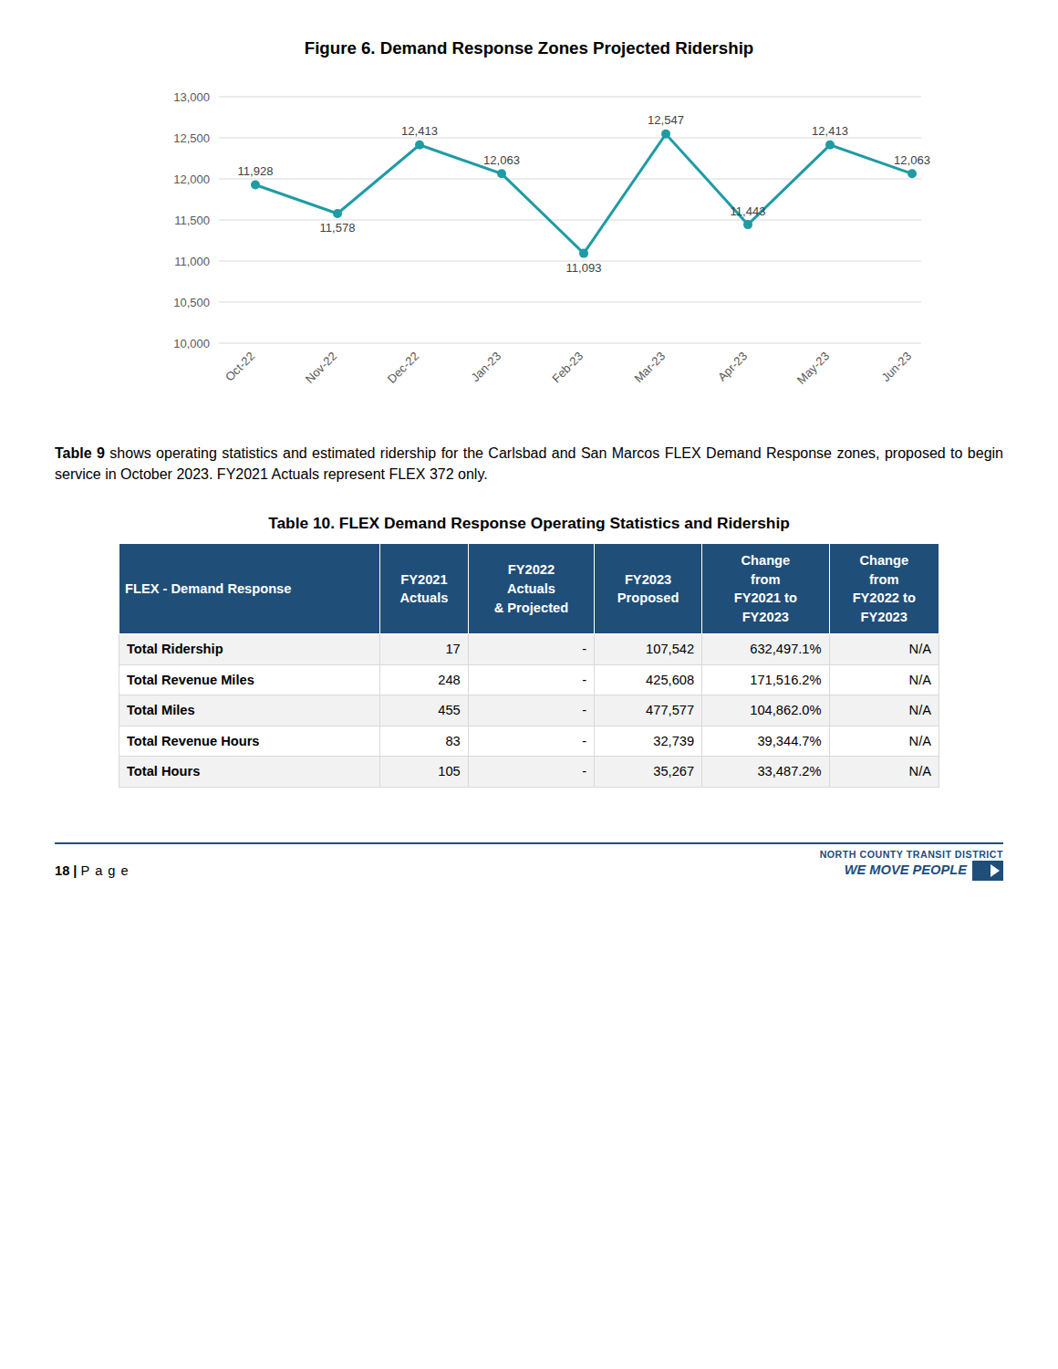Figure 6. Demand Response Zones Projected Ridership
13,000 12,500 12,000 11,500 11,000 10,500 10,000 11,928 11,578 12,413 12,063 11,093 12,547 11,443 12,413 12,063 Oct-22 Nov-22 Dec-22 Jan-23 Feb-23 Mar-23 Apr-23 May-23 Jun-23
Table 9 shows operating statistics and estimated ridership for the Carlsbad and San Marcos FLEX Demand Response zones, proposed to begin service in October 2023. FY2021 Actuals represent FLEX 372 only.
Table 10. FLEX Demand Response Operating Statistics and Ridership
| FLEX - Demand Response | FY2021 Actuals | FY2022 Actuals & Projected | FY2023 Proposed | Change from FY2021 to FY2023 | Change from FY2022 to FY2023 |
| --- | --- | --- | --- | --- | --- |
| Total Ridership | 17 | - | 107,542 | 632,497.1% | N/A |
| Total Revenue Miles | 248 | - | 425,608 | 171,516.2% | N/A |
| Total Miles | 455 | - | 477,577 | 104,862.0% | N/A |
| Total Revenue Hours | 83 | - | 32,739 | 39,344.7% | N/A |
| Total Hours | 105 | - | 35,267 | 33,487.2% | N/A |
18 | P a g e
NORTH COUNTY TRANSIT DISTRICT
WE MOVE PEOPLE